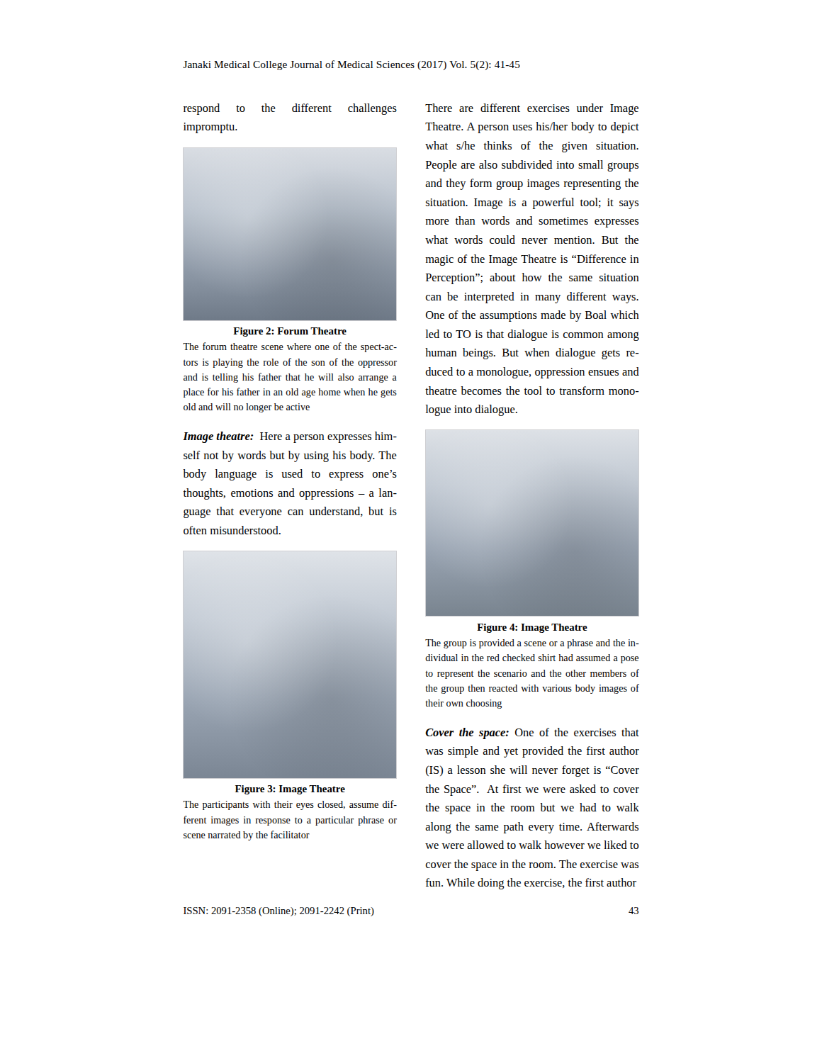Janaki Medical College Journal of Medical Sciences (2017) Vol. 5(2): 41-45
respond to the different challenges impromptu.
Figure 2: Forum Theatre
The forum theatre scene where one of the spect-actors is playing the role of the son of the oppressor and is telling his father that he will also arrange a place for his father in an old age home when he gets old and will no longer be active
Image theatre: Here a person expresses himself not by words but by using his body. The body language is used to express one’s thoughts, emotions and oppressions – a language that everyone can understand, but is often misunderstood.
Figure 3: Image Theatre
The participants with their eyes closed, assume different images in response to a particular phrase or scene narrated by the facilitator
There are different exercises under Image Theatre. A person uses his/her body to depict what s/he thinks of the given situation. People are also subdivided into small groups and they form group images representing the situation. Image is a powerful tool; it says more than words and sometimes expresses what words could never mention. But the magic of the Image Theatre is “Difference in Perception”; about how the same situation can be interpreted in many different ways. One of the assumptions made by Boal which led to TO is that dialogue is common among human beings. But when dialogue gets reduced to a monologue, oppression ensues and theatre becomes the tool to transform monologue into dialogue.
Figure 4: Image Theatre
The group is provided a scene or a phrase and the individual in the red checked shirt had assumed a pose to represent the scenario and the other members of the group then reacted with various body images of their own choosing
Cover the space: One of the exercises that was simple and yet provided the first author (IS) a lesson she will never forget is “Cover the Space”. At first we were asked to cover the space in the room but we had to walk along the same path every time. Afterwards we were allowed to walk however we liked to cover the space in the room. The exercise was fun. While doing the exercise, the first author
ISSN: 2091-2358 (Online); 2091-2242 (Print)
43